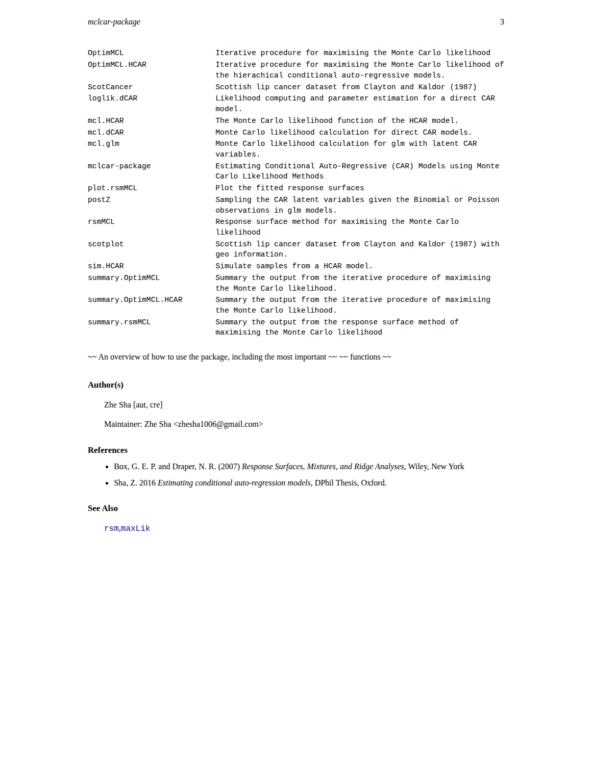mclcar-package 3
| OptimMCL | Iterative procedure for maximising the Monte Carlo likelihood |
| OptimMCL.HCAR | Iterative procedure for maximising the Monte Carlo likelihood of the hierachical conditional auto-regressive models. |
| ScotCancer | Scottish lip cancer dataset from Clayton and Kaldor (1987) |
| loglik.dCAR | Likelihood computing and parameter estimation for a direct CAR model. |
| mcl.HCAR | The Monte Carlo likelihood function of the HCAR model. |
| mcl.dCAR | Monte Carlo likelihood calculation for direct CAR models. |
| mcl.glm | Monte Carlo likelihood calculation for glm with latent CAR variables. |
| mclcar-package | Estimating Conditional Auto-Regressive (CAR) Models using Monte Carlo Likelihood Methods |
| plot.rsmMCL | Plot the fitted response surfaces |
| postZ | Sampling the CAR latent variables given the Binomial or Poisson observations in glm models. |
| rsmMCL | Response surface method for maximising the Monte Carlo likelihood |
| scotplot | Scottish lip cancer dataset from Clayton and Kaldor (1987) with geo information. |
| sim.HCAR | Simulate samples from a HCAR model. |
| summary.OptimMCL | Summary the output from the iterative procedure of maximising the Monte Carlo likelihood. |
| summary.OptimMCL.HCAR | Summary the output from the iterative procedure of maximising the Monte Carlo likelihood. |
| summary.rsmMCL | Summary the output from the response surface method of maximising the Monte Carlo likelihood |
~~ An overview of how to use the package, including the most important ~~ ~~ functions ~~
Author(s)
Zhe Sha [aut, cre]
Maintainer: Zhe Sha <zhesha1006@gmail.com>
References
Box, G. E. P. and Draper, N. R. (2007) Response Surfaces, Mixtures, and Ridge Analyses, Wiley, New York
Sha, Z. 2016 Estimating conditional auto-regression models, DPhil Thesis, Oxford.
See Also
rsm,maxLik